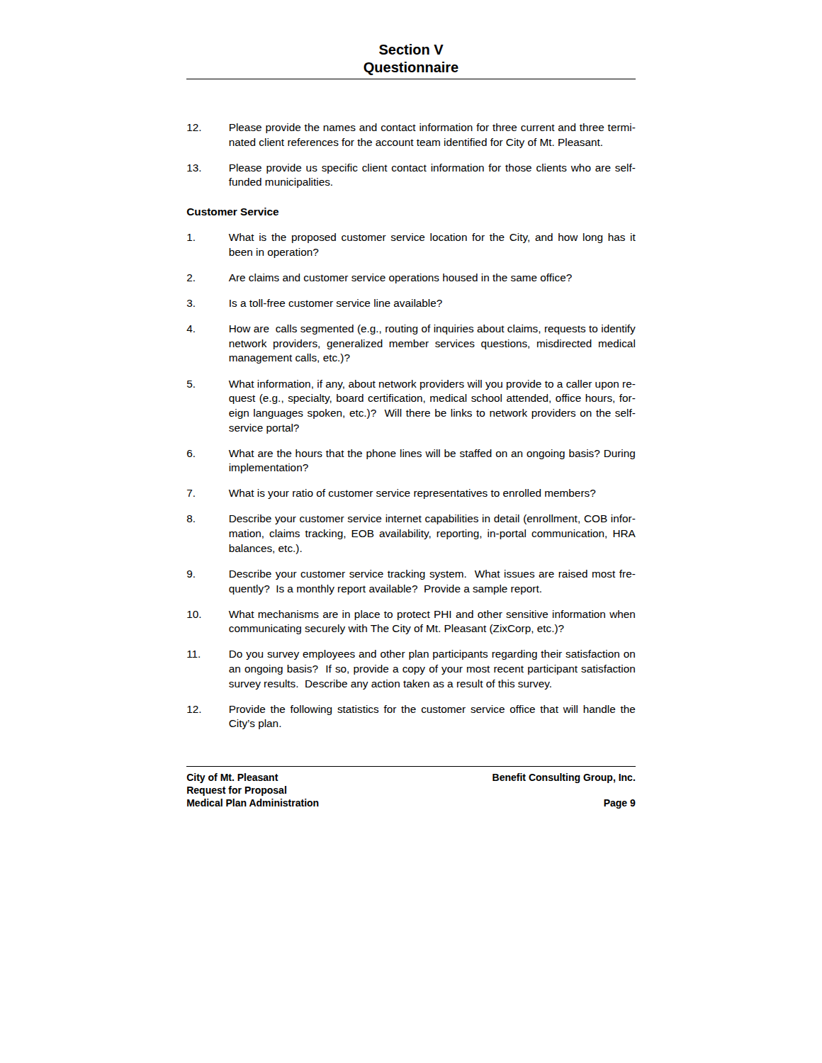Section V
Questionnaire
12. Please provide the names and contact information for three current and three terminated client references for the account team identified for City of Mt. Pleasant.
13. Please provide us specific client contact information for those clients who are self-funded municipalities.
Customer Service
1. What is the proposed customer service location for the City, and how long has it been in operation?
2. Are claims and customer service operations housed in the same office?
3. Is a toll-free customer service line available?
4. How are calls segmented (e.g., routing of inquiries about claims, requests to identify network providers, generalized member services questions, misdirected medical management calls, etc.)?
5. What information, if any, about network providers will you provide to a caller upon request (e.g., specialty, board certification, medical school attended, office hours, foreign languages spoken, etc.)? Will there be links to network providers on the self-service portal?
6. What are the hours that the phone lines will be staffed on an ongoing basis? During implementation?
7. What is your ratio of customer service representatives to enrolled members?
8. Describe your customer service internet capabilities in detail (enrollment, COB information, claims tracking, EOB availability, reporting, in-portal communication, HRA balances, etc.).
9. Describe your customer service tracking system. What issues are raised most frequently? Is a monthly report available? Provide a sample report.
10. What mechanisms are in place to protect PHI and other sensitive information when communicating securely with The City of Mt. Pleasant (ZixCorp, etc.)?
11. Do you survey employees and other plan participants regarding their satisfaction on an ongoing basis? If so, provide a copy of your most recent participant satisfaction survey results. Describe any action taken as a result of this survey.
12. Provide the following statistics for the customer service office that will handle the City’s plan.
| City of Mt. Pleasant | Benefit Consulting Group, Inc. |
| Request for Proposal | |
| Medical Plan Administration | Page 9 |